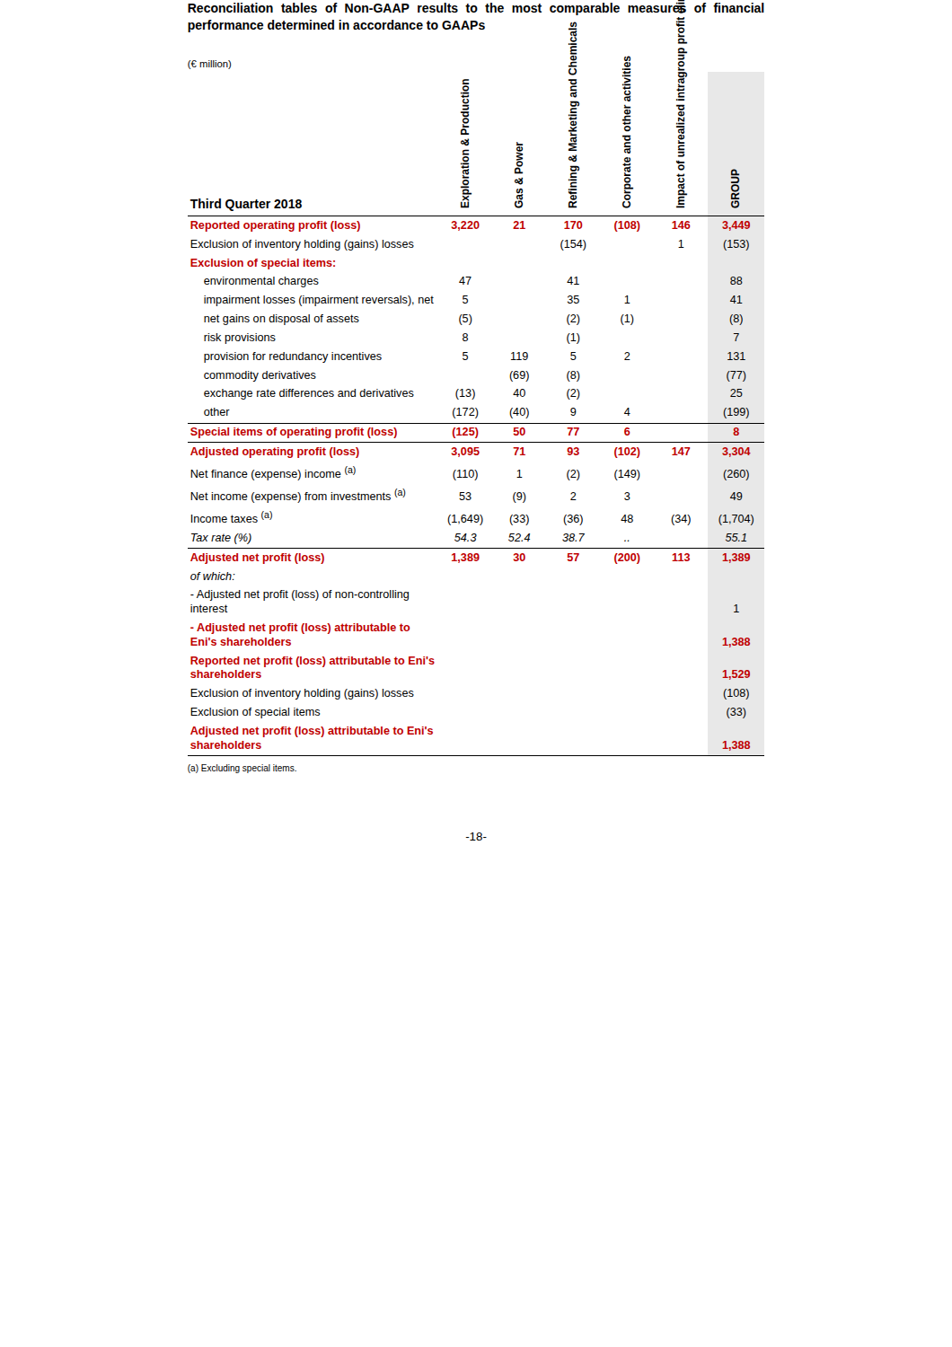Reconciliation tables of Non-GAAP results to the most comparable measures of financial performance determined in accordance to GAAPs
(€ million)
| Third Quarter 2018 | Exploration & Production | Gas & Power | Refining & Marketing and Chemicals | Corporate and other activities | Impact of unrealized intragroup profit elimination | GROUP |
| --- | --- | --- | --- | --- | --- | --- |
| Reported operating profit (loss) | 3,220 | 21 | 170 | (108) | 146 | 3,449 |
| Exclusion of inventory holding (gains) losses | | | (154) | | 1 | (153) |
| Exclusion of special items: | | | | | | |
| environmental charges | 47 | | 41 | | | 88 |
| impairment losses (impairment reversals), net | 5 | | 35 | 1 | | 41 |
| net gains on disposal of assets | (5) | | (2) | (1) | | (8) |
| risk provisions | 8 | | (1) | | | 7 |
| provision for redundancy incentives | 5 | 119 | 5 | 2 | | 131 |
| commodity derivatives | | (69) | (8) | | | (77) |
| exchange rate differences and derivatives | (13) | 40 | (2) | | | 25 |
| other | (172) | (40) | 9 | 4 | | (199) |
| Special items of operating profit (loss) | (125) | 50 | 77 | 6 | | 8 |
| Adjusted operating profit (loss) | 3,095 | 71 | 93 | (102) | 147 | 3,304 |
| Net finance (expense) income (a) | (110) | 1 | (2) | (149) | | (260) |
| Net income (expense) from investments (a) | 53 | (9) | 2 | 3 | | 49 |
| Income taxes (a) | (1,649) | (33) | (36) | 48 | (34) | (1,704) |
| Tax rate (%) | 54.3 | 52.4 | 38.7 | .. | | 55.1 |
| Adjusted net profit (loss) | 1,389 | 30 | 57 | (200) | 113 | 1,389 |
| of which: | | | | | | |
| - Adjusted net profit (loss) of non-controlling interest | | | | | | 1 |
| - Adjusted net profit (loss) attributable to Eni's shareholders | | | | | | 1,388 |
| Reported net profit (loss) attributable to Eni's shareholders | | | | | | 1,529 |
| Exclusion of inventory holding (gains) losses | | | | | | (108) |
| Exclusion of special items | | | | | | (33) |
| Adjusted net profit (loss) attributable to Eni's shareholders | | | | | | 1,388 |
(a) Excluding special items.
-18-